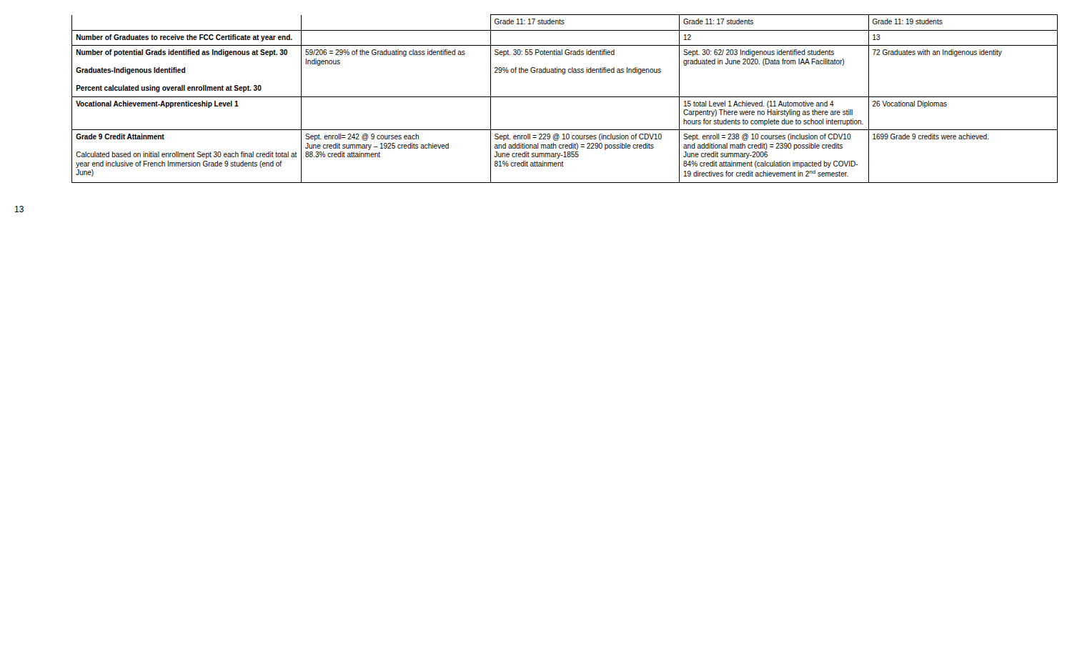| | | | Grade 11: 17 students | Grade 11: 17 students | Grade 11: 19 students |
| Number of Graduates to receive the FCC Certificate at year end. | | | 12 | 13 |
| Number of potential Grads identified as Indigenous at Sept. 30 Graduates-Indigenous Identified Percent calculated using overall enrollment at Sept. 30 | 59/206 = 29% of the Graduating class identified as Indigenous | Sept. 30: 55 Potential Grads identified 29% of the Graduating class identified as Indigenous | Sept. 30: 62/ 203 Indigenous identified students graduated in June 2020. (Data from IAA Facilitator) | 72 Graduates with an Indigenous identity |
| Vocational Achievement-Apprenticeship Level 1 | | | 15 total Level 1 Achieved. (11 Automotive and 4 Carpentry) There were no Hairstyling as there are still hours for students to complete due to school interruption. | 26 Vocational Diplomas |
| Grade 9 Credit Attainment Calculated based on initial enrollment Sept 30 each final credit total at year end inclusive of French Immersion Grade 9 students (end of June) | Sept. enroll= 242 @ 9 courses each June credit summary – 1925 credits achieved 88.3% credit attainment | Sept. enroll = 229 @ 10 courses (inclusion of CDV10 and additional math credit) = 2290 possible credits June credit summary-1855 81% credit attainment | Sept. enroll = 238 @ 10 courses (inclusion of CDV10 and additional math credit) = 2390 possible credits June credit summary-2006 84% credit attainment (calculation impacted by COVID-19 directives for credit achievement in 2 nd semester. | 1699 Grade 9 credits were achieved. |
13